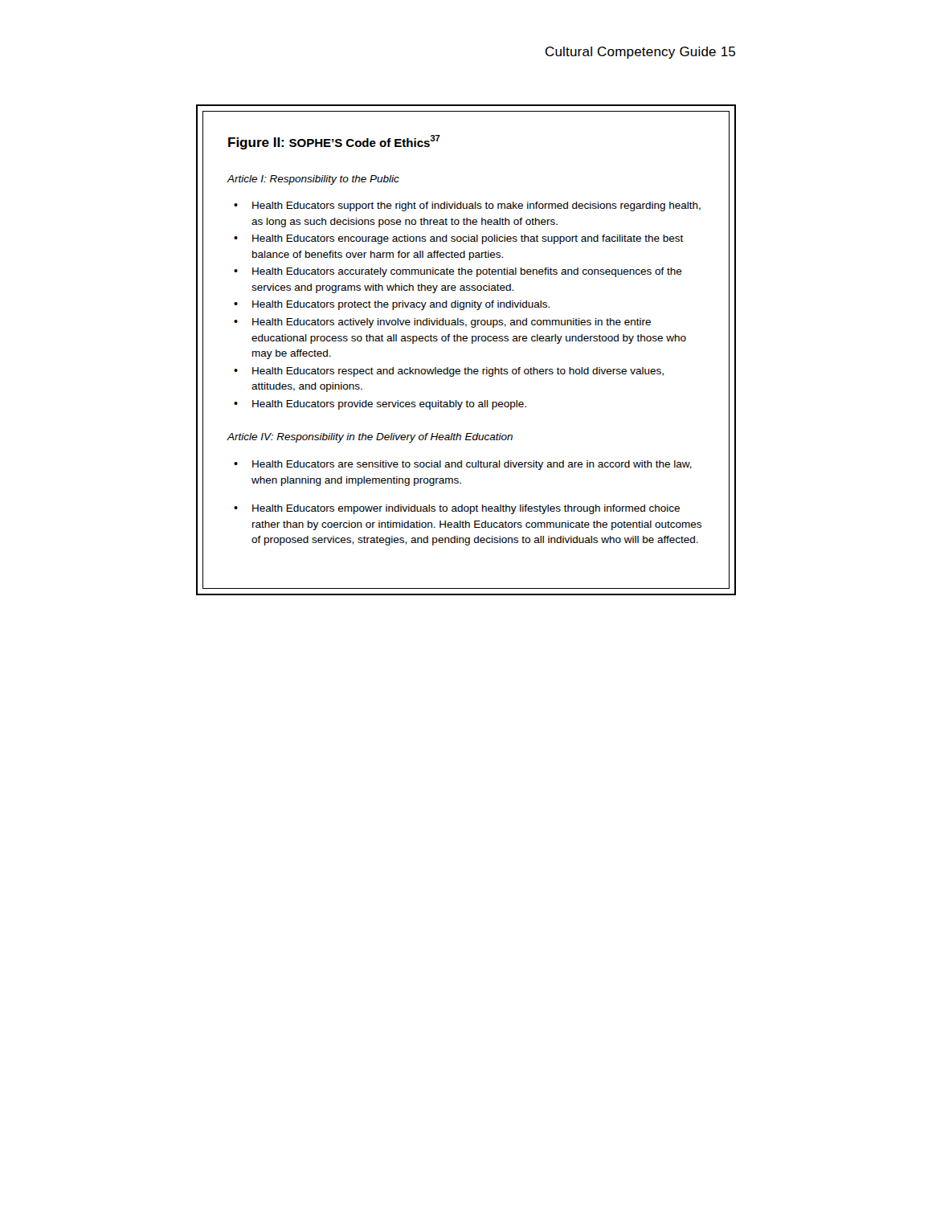Cultural Competency Guide 15
Figure II: SOPHE’S Code of Ethics37
Article I: Responsibility to the Public
Health Educators support the right of individuals to make informed decisions regarding health, as long as such decisions pose no threat to the health of others.
Health Educators encourage actions and social policies that support and facilitate the best balance of benefits over harm for all affected parties.
Health Educators accurately communicate the potential benefits and consequences of the services and programs with which they are associated.
Health Educators protect the privacy and dignity of individuals.
Health Educators actively involve individuals, groups, and communities in the entire educational process so that all aspects of the process are clearly understood by those who may be affected.
Health Educators respect and acknowledge the rights of others to hold diverse values, attitudes, and opinions.
Health Educators provide services equitably to all people.
Article IV: Responsibility in the Delivery of Health Education
Health Educators are sensitive to social and cultural diversity and are in accord with the law, when planning and implementing programs.
Health Educators empower individuals to adopt healthy lifestyles through informed choice rather than by coercion or intimidation. Health Educators communicate the potential outcomes of proposed services, strategies, and pending decisions to all individuals who will be affected.